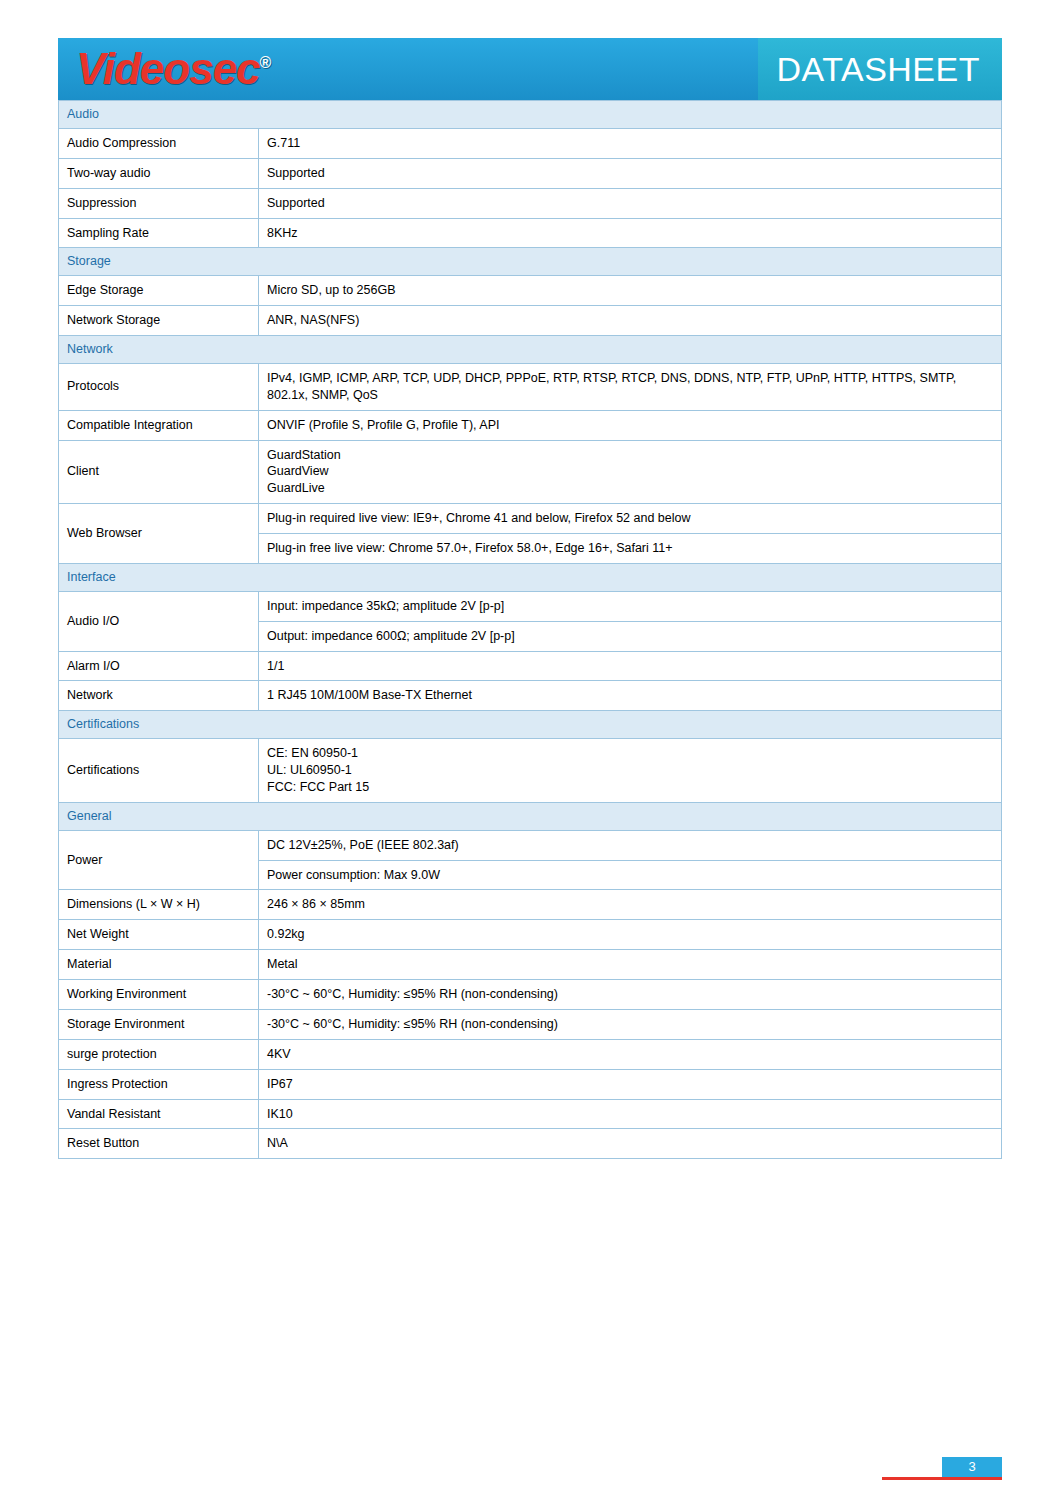Videosec®
DATASHEET
| Audio |
| Audio Compression | G.711 |
| Two-way audio | Supported |
| Suppression | Supported |
| Sampling Rate | 8KHz |
| Storage |
| Edge Storage | Micro SD, up to 256GB |
| Network Storage | ANR, NAS(NFS) |
| Network |
| Protocols | IPv4, IGMP, ICMP, ARP, TCP, UDP, DHCP, PPPoE, RTP, RTSP, RTCP, DNS, DDNS, NTP, FTP, UPnP, HTTP, HTTPS, SMTP, 802.1x, SNMP, QoS |
| Compatible Integration | ONVIF (Profile S, Profile G, Profile T), API |
| Client | GuardStation GuardView GuardLive |
| Web Browser | Plug-in required live view: IE9+, Chrome 41 and below, Firefox 52 and below |
| Plug-in free live view: Chrome 57.0+, Firefox 58.0+, Edge 16+, Safari 11+ |
| Interface |
| Audio I/O | Input: impedance 35kΩ; amplitude 2V [p-p] |
| Output: impedance 600Ω; amplitude 2V [p-p] |
| Alarm I/O | 1/1 |
| Network | 1 RJ45 10M/100M Base-TX Ethernet |
| Certifications |
| Certifications | CE: EN 60950-1 UL: UL60950-1 FCC: FCC Part 15 |
| General |
| Power | DC 12V±25%, PoE (IEEE 802.3af) |
| Power consumption: Max 9.0W |
| Dimensions (L × W × H) | 246 × 86 × 85mm |
| Net Weight | 0.92kg |
| Material | Metal |
| Working Environment | -30°C ~ 60°C, Humidity: ≤95% RH (non-condensing) |
| Storage Environment | -30°C ~ 60°C, Humidity: ≤95% RH (non-condensing) |
| surge protection | 4KV |
| Ingress Protection | IP67 |
| Vandal Resistant | IK10 |
| Reset Button | N\A |
3